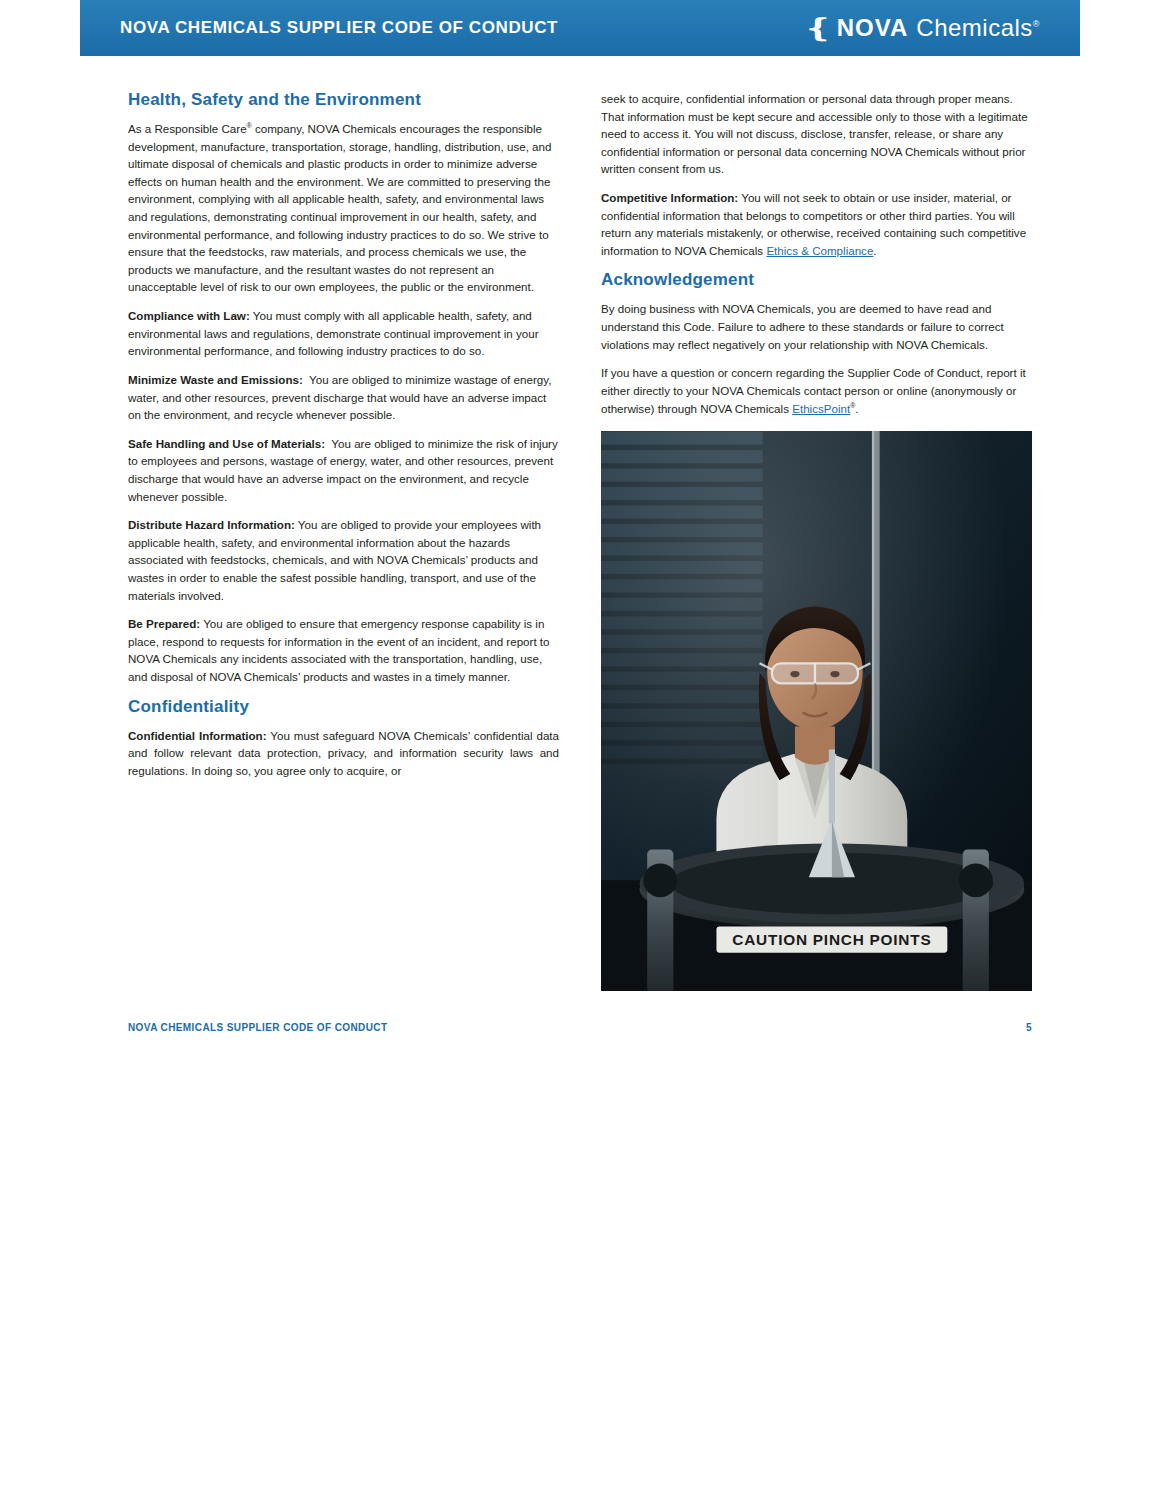NOVA Chemicals Supplier Code of Conduct
❴ NOVA Chemicals®
Health, Safety and the Environment
As a Responsible Care® company, NOVA Chemicals encourages the responsible development, manufacture, transportation, storage, handling, distribution, use, and ultimate disposal of chemicals and plastic products in order to minimize adverse effects on human health and the environment. We are committed to preserving the environment, complying with all applicable health, safety, and environmental laws and regulations, demonstrating continual improvement in our health, safety, and environmental performance, and following industry practices to do so. We strive to ensure that the feedstocks, raw materials, and process chemicals we use, the products we manufacture, and the resultant wastes do not represent an unacceptable level of risk to our own employees, the public or the environment.
Compliance with Law: You must comply with all applicable health, safety, and environmental laws and regulations, demonstrate continual improvement in your environmental performance, and following industry practices to do so.
Minimize Waste and Emissions: You are obliged to minimize wastage of energy, water, and other resources, prevent discharge that would have an adverse impact on the environment, and recycle whenever possible.
Safe Handling and Use of Materials: You are obliged to minimize the risk of injury to employees and persons, wastage of energy, water, and other resources, prevent discharge that would have an adverse impact on the environment, and recycle whenever possible.
Distribute Hazard Information: You are obliged to provide your employees with applicable health, safety, and environmental information about the hazards associated with feedstocks, chemicals, and with NOVA Chemicals’ products and wastes in order to enable the safest possible handling, transport, and use of the materials involved.
Be Prepared: You are obliged to ensure that emergency response capability is in place, respond to requests for information in the event of an incident, and report to NOVA Chemicals any incidents associated with the transportation, handling, use, and disposal of NOVA Chemicals’ products and wastes in a timely manner.
Confidentiality
Confidential Information: You must safeguard NOVA Chemicals’ confidential data and follow relevant data protection, privacy, and information security laws and regulations. In doing so, you agree only to acquire, or
seek to acquire, confidential information or personal data through proper means. That information must be kept secure and accessible only to those with a legitimate need to access it. You will not discuss, disclose, transfer, release, or share any confidential information or personal data concerning NOVA Chemicals without prior written consent from us.
Competitive Information: You will not seek to obtain or use insider, material, or confidential information that belongs to competitors or other third parties. You will return any materials mistakenly, or otherwise, received containing such competitive information to NOVA Chemicals Ethics & Compliance.
Acknowledgement
By doing business with NOVA Chemicals, you are deemed to have read and understand this Code. Failure to adhere to these standards or failure to correct violations may reflect negatively on your relationship with NOVA Chemicals.
If you have a question or concern regarding the Supplier Code of Conduct, report it either directly to your NOVA Chemicals contact person or online (anonymously or otherwise) through NOVA Chemicals EthicsPoint®.
CAUTION PINCH POINTS
NOVA Chemicals Supplier Code of Conduct 5